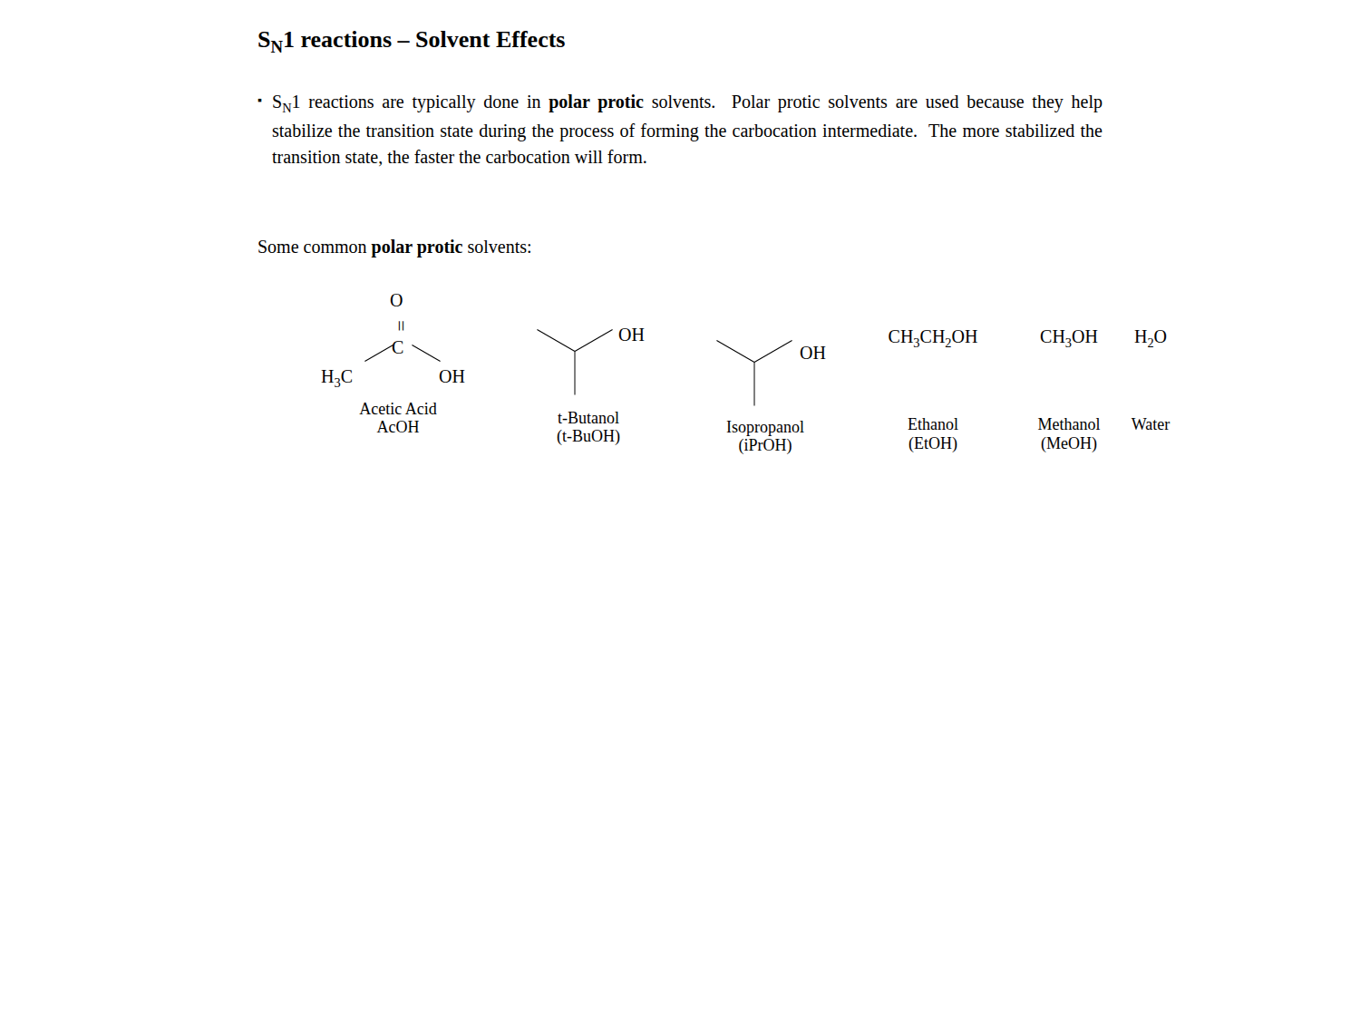SN1 reactions – Solvent Effects
SN1 reactions are typically done in polar protic solvents. Polar protic solvents are used because they help stabilize the transition state during the process of forming the carbocation intermediate. The more stabilized the transition state, the faster the carbocation will form.
Some common polar protic solvents:
O = C H3 C OH
Acetic Acid
AcOH
OH
t-Butanol
(t-BuOH)
OH
Isopropanol
(iPrOH)
CH3 CH2 OH
Ethanol
(EtOH)
CH3 OH
Methanol
(MeOH)
H2 O
Water